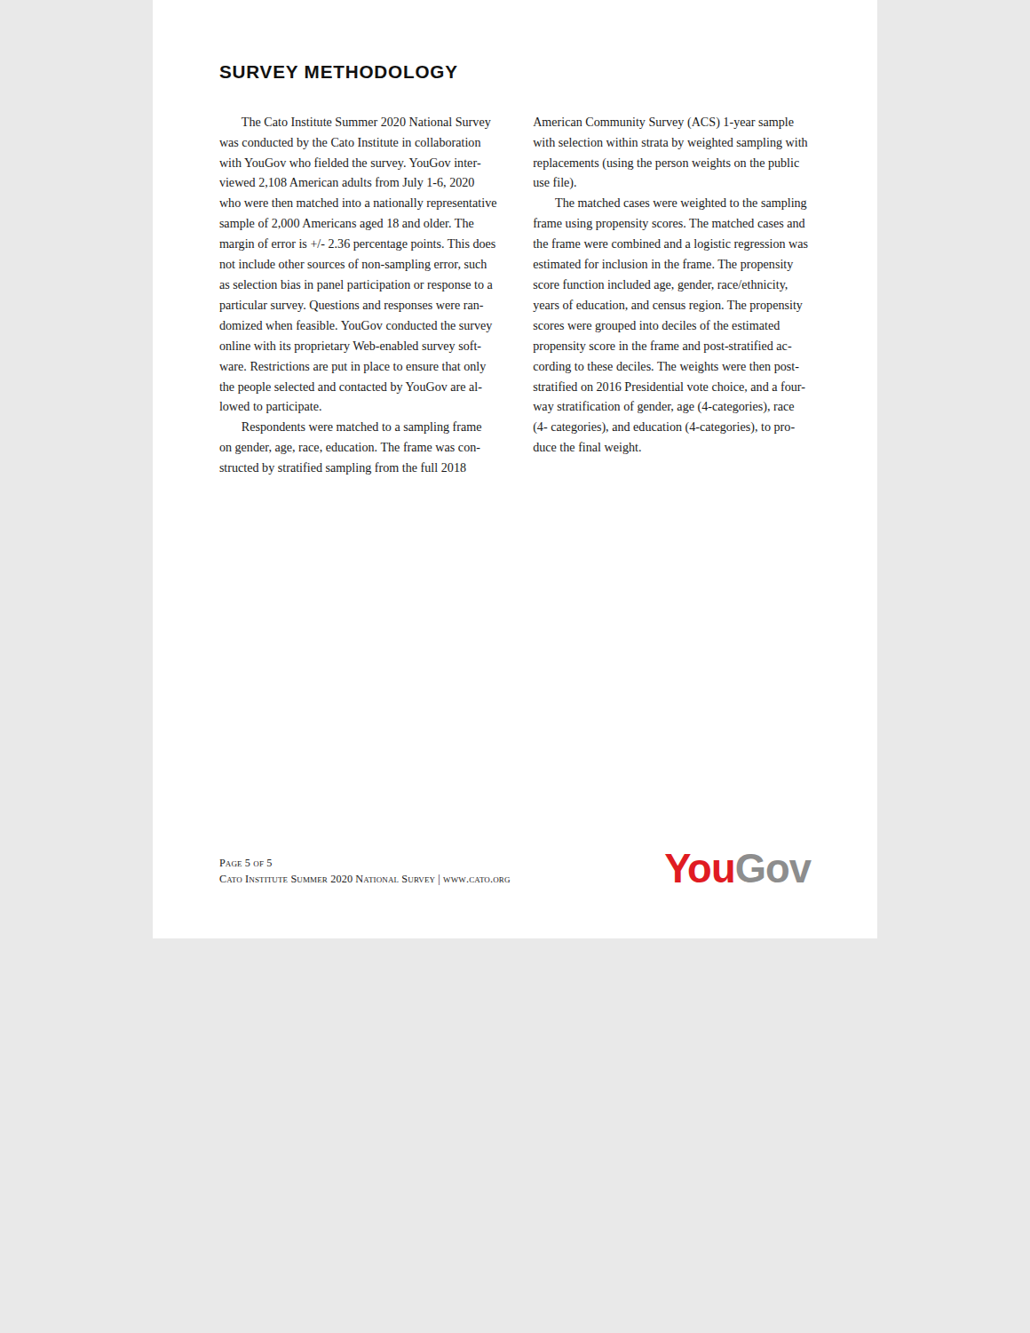SURVEY METHODOLOGY
The Cato Institute Summer 2020 National Survey was conducted by the Cato Institute in collaboration with YouGov who fielded the survey. YouGov interviewed 2,108 American adults from July 1-6, 2020 who were then matched into a nationally representative sample of 2,000 Americans aged 18 and older. The margin of error is +/- 2.36 percentage points. This does not include other sources of non-sampling error, such as selection bias in panel participation or response to a particular survey. Questions and responses were randomized when feasible. YouGov conducted the survey online with its proprietary Web-enabled survey software. Restrictions are put in place to ensure that only the people selected and contacted by YouGov are allowed to participate.
Respondents were matched to a sampling frame on gender, age, race, education. The frame was constructed by stratified sampling from the full 2018 American Community Survey (ACS) 1-year sample with selection within strata by weighted sampling with replacements (using the person weights on the public use file).
The matched cases were weighted to the sampling frame using propensity scores. The matched cases and the frame were combined and a logistic regression was estimated for inclusion in the frame. The propensity score function included age, gender, race/ethnicity, years of education, and census region. The propensity scores were grouped into deciles of the estimated propensity score in the frame and post-stratified according to these deciles. The weights were then post-stratified on 2016 Presidential vote choice, and a four-way stratification of gender, age (4-categories), race (4- categories), and education (4-categories), to produce the final weight.
Page 5 of 5 Cato Institute Summer 2020 National Survey | www.cato.org
You Gov